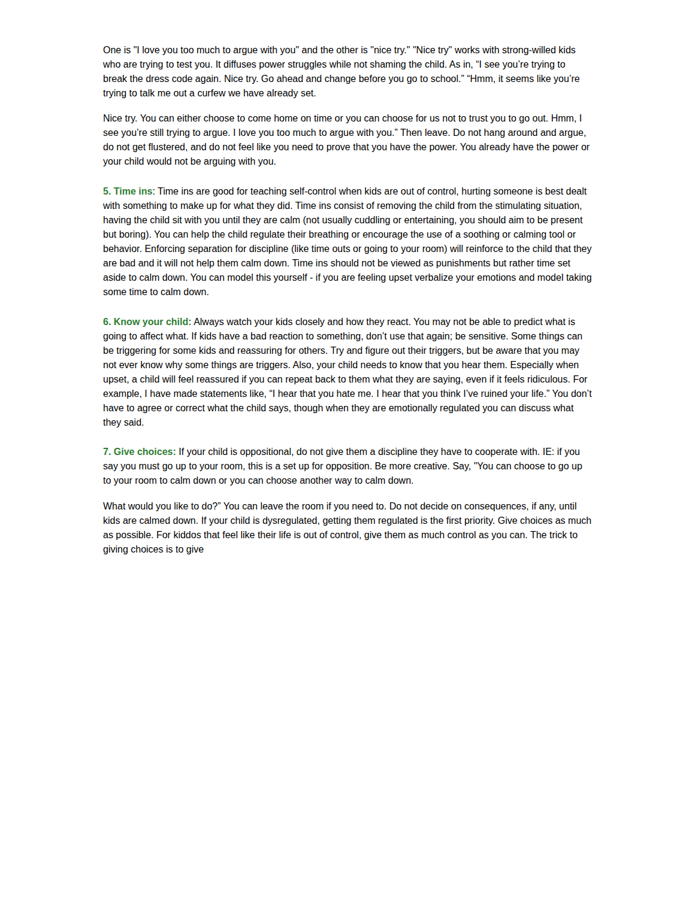One is "I love you too much to argue with you" and the other is "nice try." "Nice try" works with strong-willed kids who are trying to test you. It diffuses power struggles while not shaming the child. As in, “I see you’re trying to break the dress code again. Nice try. Go ahead and change before you go to school.” “Hmm, it seems like you’re trying to talk me out a curfew we have already set.
Nice try. You can either choose to come home on time or you can choose for us not to trust you to go out. Hmm, I see you’re still trying to argue. I love you too much to argue with you.” Then leave. Do not hang around and argue, do not get flustered, and do not feel like you need to prove that you have the power. You already have the power or your child would not be arguing with you.
5. Time ins: Time ins are good for teaching self-control when kids are out of control, hurting someone is best dealt with something to make up for what they did. Time ins consist of removing the child from the stimulating situation, having the child sit with you until they are calm (not usually cuddling or entertaining, you should aim to be present but boring). You can help the child regulate their breathing or encourage the use of a soothing or calming tool or behavior. Enforcing separation for discipline (like time outs or going to your room) will reinforce to the child that they are bad and it will not help them calm down. Time ins should not be viewed as punishments but rather time set aside to calm down. You can model this yourself - if you are feeling upset verbalize your emotions and model taking some time to calm down.
6. Know your child: Always watch your kids closely and how they react. You may not be able to predict what is going to affect what. If kids have a bad reaction to something, don’t use that again; be sensitive. Some things can be triggering for some kids and reassuring for others. Try and figure out their triggers, but be aware that you may not ever know why some things are triggers. Also, your child needs to know that you hear them. Especially when upset, a child will feel reassured if you can repeat back to them what they are saying, even if it feels ridiculous. For example, I have made statements like, “I hear that you hate me. I hear that you think I’ve ruined your life.” You don’t have to agree or correct what the child says, though when they are emotionally regulated you can discuss what they said.
7. Give choices: If your child is oppositional, do not give them a discipline they have to cooperate with. IE: if you say you must go up to your room, this is a set up for opposition. Be more creative. Say, "You can choose to go up to your room to calm down or you can choose another way to calm down.
What would you like to do?” You can leave the room if you need to. Do not decide on consequences, if any, until kids are calmed down. If your child is dysregulated, getting them regulated is the first priority. Give choices as much as possible. For kiddos that feel like their life is out of control, give them as much control as you can. The trick to giving choices is to give